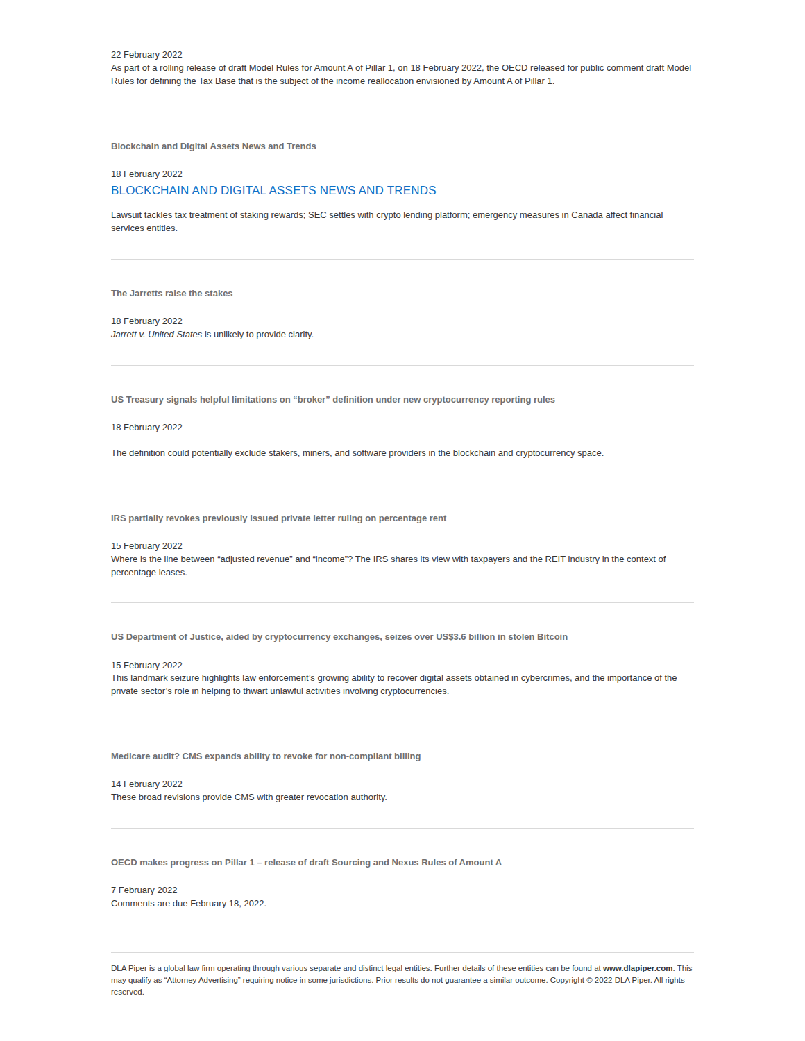22 February 2022
As part of a rolling release of draft Model Rules for Amount A of Pillar 1, on 18 February 2022, the OECD released for public comment draft Model Rules for defining the Tax Base that is the subject of the income reallocation envisioned by Amount A of Pillar 1.
Blockchain and Digital Assets News and Trends
18 February 2022
BLOCKCHAIN AND DIGITAL ASSETS NEWS AND TRENDS
Lawsuit tackles tax treatment of staking rewards; SEC settles with crypto lending platform; emergency measures in Canada affect financial services entities.
The Jarretts raise the stakes
18 February 2022
Jarrett v. United States is unlikely to provide clarity.
US Treasury signals helpful limitations on “broker” definition under new cryptocurrency reporting rules
18 February 2022
The definition could potentially exclude stakers, miners, and software providers in the blockchain and cryptocurrency space.
IRS partially revokes previously issued private letter ruling on percentage rent
15 February 2022
Where is the line between “adjusted revenue” and “income”? The IRS shares its view with taxpayers and the REIT industry in the context of percentage leases.
US Department of Justice, aided by cryptocurrency exchanges, seizes over US$3.6 billion in stolen Bitcoin
15 February 2022
This landmark seizure highlights law enforcement’s growing ability to recover digital assets obtained in cybercrimes, and the importance of the private sector’s role in helping to thwart unlawful activities involving cryptocurrencies.
Medicare audit? CMS expands ability to revoke for non-compliant billing
14 February 2022
These broad revisions provide CMS with greater revocation authority.
OECD makes progress on Pillar 1 – release of draft Sourcing and Nexus Rules of Amount A
7 February 2022
Comments are due February 18, 2022.
DLA Piper is a global law firm operating through various separate and distinct legal entities. Further details of these entities can be found at www.dlapiper.com. This may qualify as “Attorney Advertising” requiring notice in some jurisdictions. Prior results do not guarantee a similar outcome. Copyright © 2022 DLA Piper. All rights reserved.